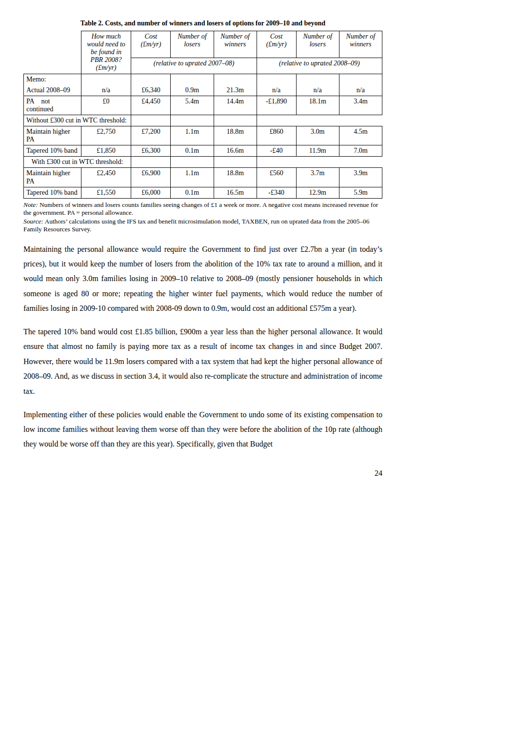Table 2. Costs, and number of winners and losers of options for 2009–10 and beyond
| | How much would need to be found in PBR 2008? (£m/yr) | Cost (£m/yr) | Number of losers | Number of winners | Cost (£m/yr) | Number of losers | Number of winners |
| | (relative to uprated 2007–08) | (relative to uprated 2008–09) |
| Memo: | | | | | | | |
| Actual 2008–09 | n/a | £6,340 | 0.9m | 21.3m | n/a | n/a | n/a |
| PA not continued | £0 | £4,450 | 5.4m | 14.4m | -£1,890 | 18.1m | 3.4m |
| Without £300 cut in WTC threshold: | | | | | | |
| Maintain higher PA | £2,750 | £7,200 | 1.1m | 18.8m | £860 | 3.0m | 4.5m |
| Tapered 10% band | £1,850 | £6,300 | 0.1m | 16.6m | -£40 | 11.9m | 7.0m |
| With £300 cut in WTC threshold: | | | | | | |
| Maintain higher PA | £2,450 | £6,900 | 1.1m | 18.8m | £560 | 3.7m | 3.9m |
| Tapered 10% band | £1,550 | £6,000 | 0.1m | 16.5m | -£340 | 12.9m | 5.9m |
Note: Numbers of winners and losers counts families seeing changes of £1 a week or more. A negative cost means increased revenue for the government. PA = personal allowance.
Source: Authors’ calculations using the IFS tax and benefit microsimulation model, TAXBEN, run on uprated data from the 2005–06 Family Resources Survey.
Maintaining the personal allowance would require the Government to find just over £2.7bn a year (in today’s prices), but it would keep the number of losers from the abolition of the 10% tax rate to around a million, and it would mean only 3.0m families losing in 2009–10 relative to 2008–09 (mostly pensioner households in which someone is aged 80 or more; repeating the higher winter fuel payments, which would reduce the number of families losing in 2009-10 compared with 2008-09 down to 0.9m, would cost an additional £575m a year).
The tapered 10% band would cost £1.85 billion, £900m a year less than the higher personal allowance. It would ensure that almost no family is paying more tax as a result of income tax changes in and since Budget 2007. However, there would be 11.9m losers compared with a tax system that had kept the higher personal allowance of 2008–09. And, as we discuss in section 3.4, it would also re-complicate the structure and administration of income tax.
Implementing either of these policies would enable the Government to undo some of its existing compensation to low income families without leaving them worse off than they were before the abolition of the 10p rate (although they would be worse off than they are this year). Specifically, given that Budget
24